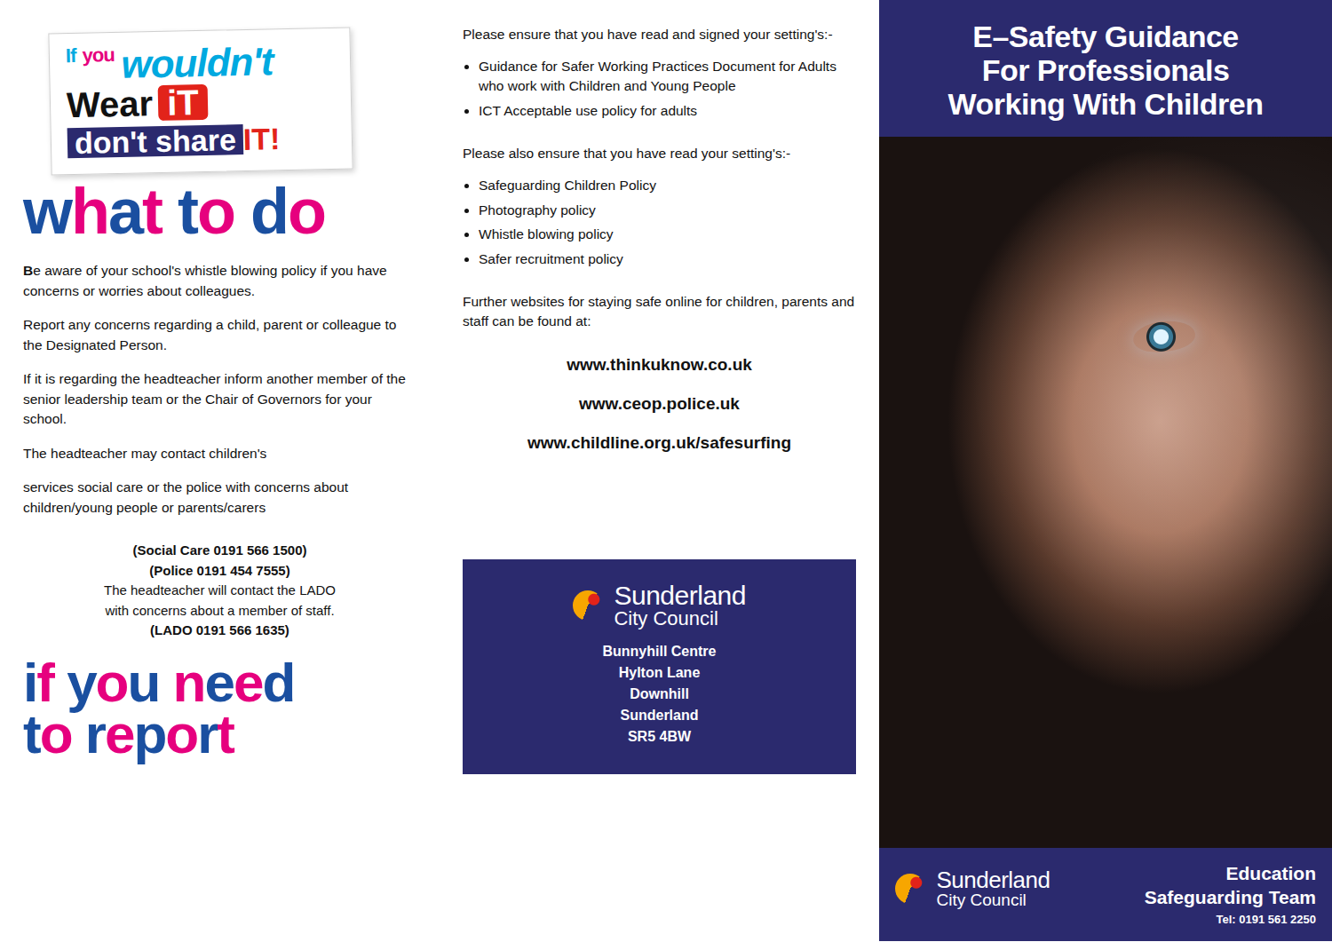If you wouldn't
Wear iT
don't share IT!
what to do
Be aware of your school's whistle blowing policy if you have concerns or worries about colleagues.
Report any concerns regarding a child, parent or colleague to the Designated Person.
If it is regarding the headteacher inform another member of the senior leadership team or the Chair of Governors for your school.
The headteacher may contact children's
services social care or the police with concerns about children/young people or parents/carers
(Social Care 0191 566 1500)
(Police 0191 454 7555)
The headteacher will contact the LADO
with concerns about a member of staff.
(LADO 0191 566 1635)
if you need
to report
Please ensure that you have read and signed your setting's:-
Guidance for Safer Working Practices Document for Adults who work with Children and Young People
ICT Acceptable use policy for adults
Please also ensure that you have read your setting's:-
Safeguarding Children Policy
Photography policy
Whistle blowing policy
Safer recruitment policy
Further websites for staying safe online for children, parents and staff can be found at:
www.thinkuknow.co.uk www.ceop.police.uk www.childline.org.uk/safesurfing
Sunderland City Council
Bunnyhill Centre
Hylton Lane
Downhill
Sunderland
SR5 4BW
E–Safety Guidance
For Professionals
Working With Children
Sunderland City Council
Education Safeguarding Team Tel: 0191 561 2250